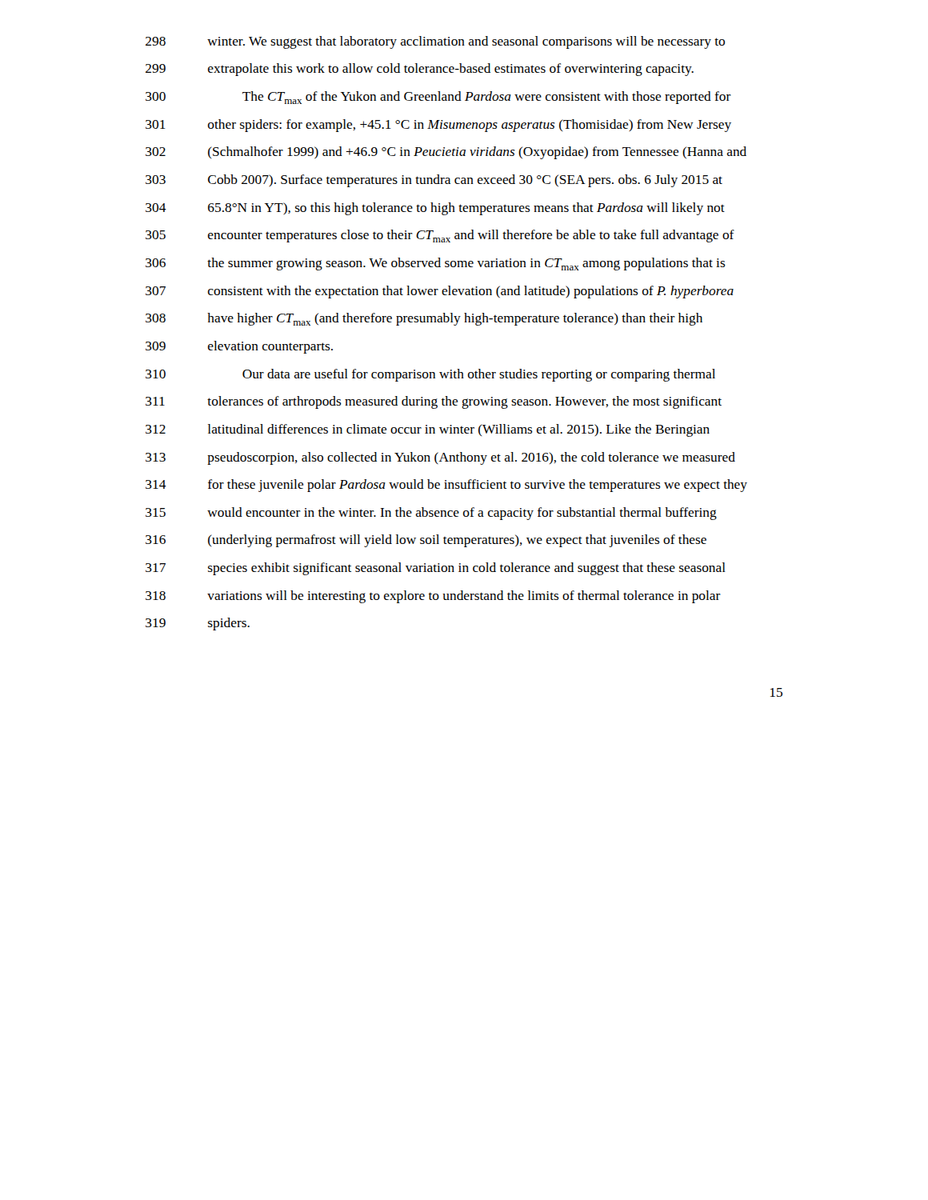winter. We suggest that laboratory acclimation and seasonal comparisons will be necessary to
extrapolate this work to allow cold tolerance-based estimates of overwintering capacity.
The CTmax of the Yukon and Greenland Pardosa were consistent with those reported for
other spiders: for example, +45.1 °C in Misumenops asperatus (Thomisidae) from New Jersey
(Schmalhofer 1999) and +46.9 °C in Peucietia viridans (Oxyopidae) from Tennessee (Hanna and
Cobb 2007). Surface temperatures in tundra can exceed 30 °C (SEA pers. obs. 6 July 2015 at
65.8°N in YT), so this high tolerance to high temperatures means that Pardosa will likely not
encounter temperatures close to their CTmax and will therefore be able to take full advantage of
the summer growing season. We observed some variation in CTmax among populations that is
consistent with the expectation that lower elevation (and latitude) populations of P. hyperborea
have higher CTmax (and therefore presumably high-temperature tolerance) than their high
elevation counterparts.
Our data are useful for comparison with other studies reporting or comparing thermal
tolerances of arthropods measured during the growing season. However, the most significant
latitudinal differences in climate occur in winter (Williams et al. 2015). Like the Beringian
pseudoscorpion, also collected in Yukon (Anthony et al. 2016), the cold tolerance we measured
for these juvenile polar Pardosa would be insufficient to survive the temperatures we expect they
would encounter in the winter. In the absence of a capacity for substantial thermal buffering
(underlying permafrost will yield low soil temperatures), we expect that juveniles of these
species exhibit significant seasonal variation in cold tolerance and suggest that these seasonal
variations will be interesting to explore to understand the limits of thermal tolerance in polar
spiders.
15